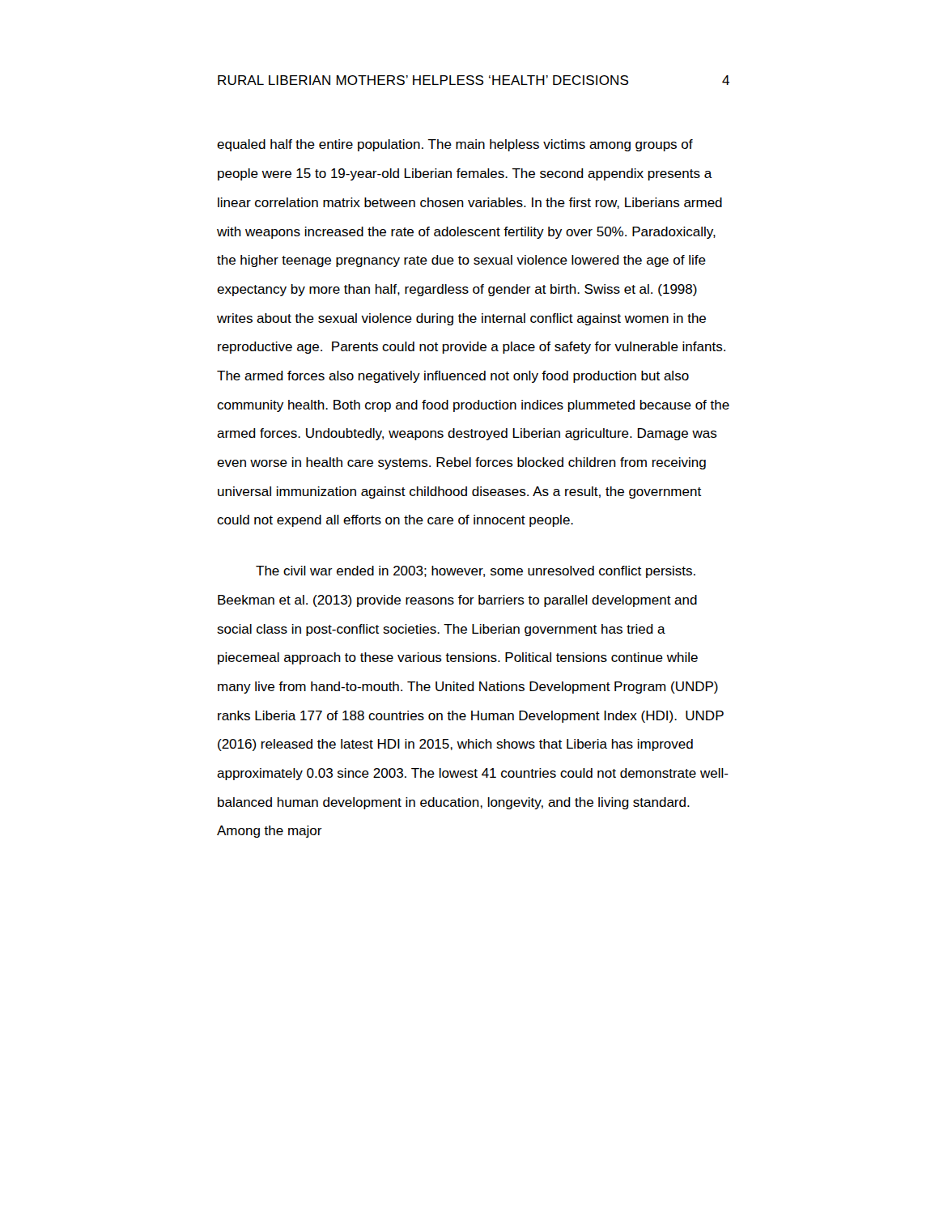Rural Liberian Mothers’ Helpless ‘Health’ Decisions 4
equaled half the entire population. The main helpless victims among groups of people were 15 to 19-year-old Liberian females. The second appendix presents a linear correlation matrix between chosen variables. In the first row, Liberians armed with weapons increased the rate of adolescent fertility by over 50%. Paradoxically, the higher teenage pregnancy rate due to sexual violence lowered the age of life expectancy by more than half, regardless of gender at birth. Swiss et al. (1998) writes about the sexual violence during the internal conflict against women in the reproductive age. Parents could not provide a place of safety for vulnerable infants. The armed forces also negatively influenced not only food production but also community health. Both crop and food production indices plummeted because of the armed forces. Undoubtedly, weapons destroyed Liberian agriculture. Damage was even worse in health care systems. Rebel forces blocked children from receiving universal immunization against childhood diseases. As a result, the government could not expend all efforts on the care of innocent people.
The civil war ended in 2003; however, some unresolved conflict persists. Beekman et al. (2013) provide reasons for barriers to parallel development and social class in post-conflict societies. The Liberian government has tried a piecemeal approach to these various tensions. Political tensions continue while many live from hand-to-mouth. The United Nations Development Program (UNDP) ranks Liberia 177 of 188 countries on the Human Development Index (HDI). UNDP (2016) released the latest HDI in 2015, which shows that Liberia has improved approximately 0.03 since 2003. The lowest 41 countries could not demonstrate well-balanced human development in education, longevity, and the living standard. Among the major